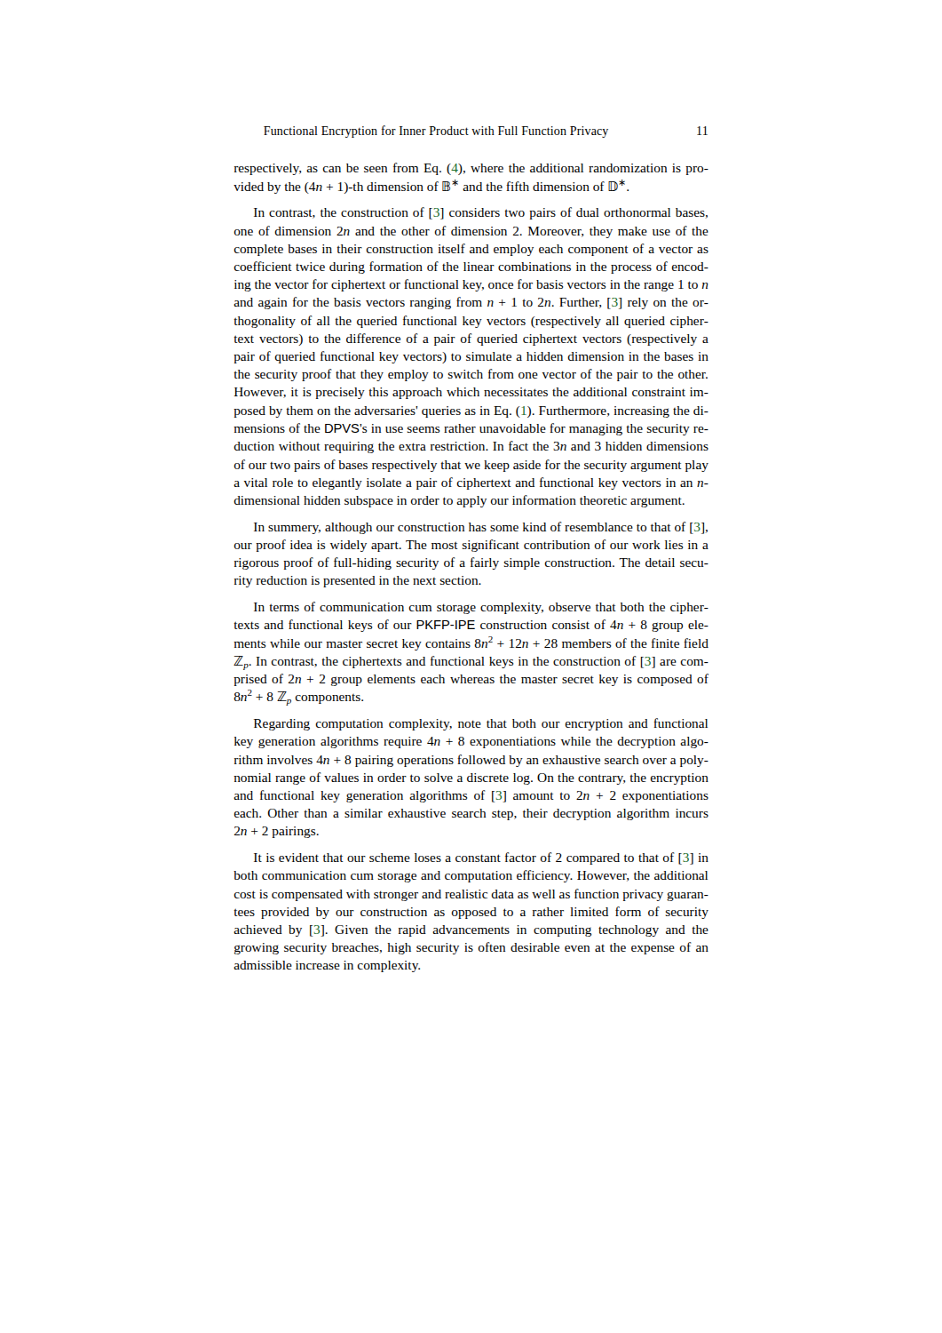Functional Encryption for Inner Product with Full Function Privacy 11
respectively, as can be seen from Eq. (4), where the additional randomization is provided by the (4n + 1)-th dimension of 𝔹∗ and the fifth dimension of 𝔻∗.
In contrast, the construction of [3] considers two pairs of dual orthonormal bases, one of dimension 2n and the other of dimension 2. Moreover, they make use of the complete bases in their construction itself and employ each component of a vector as coefficient twice during formation of the linear combinations in the process of encoding the vector for ciphertext or functional key, once for basis vectors in the range 1 to n and again for the basis vectors ranging from n + 1 to 2n. Further, [3] rely on the orthogonality of all the queried functional key vectors (respectively all queried ciphertext vectors) to the difference of a pair of queried ciphertext vectors (respectively a pair of queried functional key vectors) to simulate a hidden dimension in the bases in the security proof that they employ to switch from one vector of the pair to the other. However, it is precisely this approach which necessitates the additional constraint imposed by them on the adversaries' queries as in Eq. (1). Furthermore, increasing the dimensions of the DPVS's in use seems rather unavoidable for managing the security reduction without requiring the extra restriction. In fact the 3n and 3 hidden dimensions of our two pairs of bases respectively that we keep aside for the security argument play a vital role to elegantly isolate a pair of ciphertext and functional key vectors in an n-dimensional hidden subspace in order to apply our information theoretic argument.
In summery, although our construction has some kind of resemblance to that of [3], our proof idea is widely apart. The most significant contribution of our work lies in a rigorous proof of full-hiding security of a fairly simple construction. The detail security reduction is presented in the next section.
In terms of communication cum storage complexity, observe that both the ciphertexts and functional keys of our PKFP-IPE construction consist of 4n + 8 group elements while our master secret key contains 8n2 + 12n + 28 members of the finite field ℤp. In contrast, the ciphertexts and functional keys in the construction of [3] are comprised of 2n + 2 group elements each whereas the master secret key is composed of 8n2 + 8 ℤp components.
Regarding computation complexity, note that both our encryption and functional key generation algorithms require 4n + 8 exponentiations while the decryption algorithm involves 4n + 8 pairing operations followed by an exhaustive search over a polynomial range of values in order to solve a discrete log. On the contrary, the encryption and functional key generation algorithms of [3] amount to 2n + 2 exponentiations each. Other than a similar exhaustive search step, their decryption algorithm incurs 2n + 2 pairings.
It is evident that our scheme loses a constant factor of 2 compared to that of [3] in both communication cum storage and computation efficiency. However, the additional cost is compensated with stronger and realistic data as well as function privacy guarantees provided by our construction as opposed to a rather limited form of security achieved by [3]. Given the rapid advancements in computing technology and the growing security breaches, high security is often desirable even at the expense of an admissible increase in complexity.